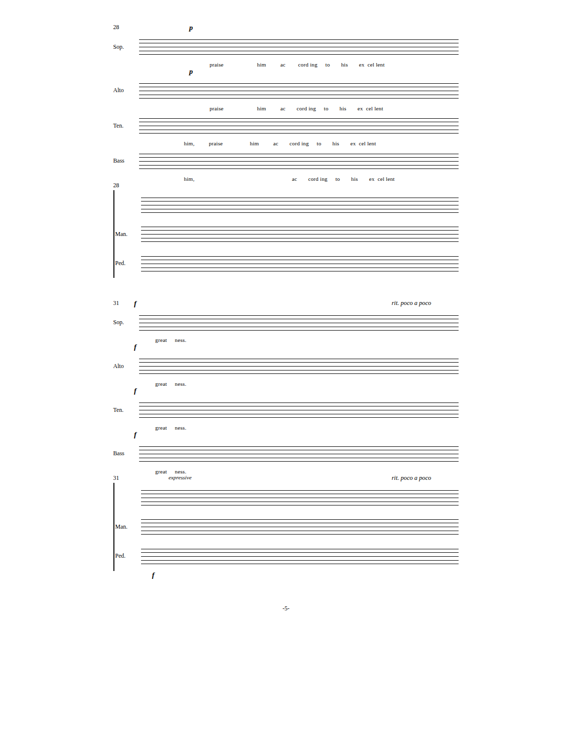28 p
Sop.
praise him ac cord ing to his ex cel lent
p
Alto
praise him ac cord ing to his ex cel lent
Ten.
him, praise him ac cord ing to his ex cel lent
Bass
him, ac cord ing to his ex cel lent
28
Man.
Ped.
31 f rit. poco a poco
Sop.
great ness.
f
Alto
great ness.
f
Ten.
great ness.
f
Bass
great ness.
31 expressive rit. poco a poco
Man.
Ped.
f
-5-
Page 5 of a choral score with organ accompaniment. Measures 28 through 33. Text sung: "praise him, praise him according to his excellent greatness." Dynamics: piano at measure 28 for soprano, alto, tenor and bass; forte at measure 31. Organ manual marked "expressive" at measure 31; "rit. poco a poco" appears above measure 33. Meter changes from 3/4 to 4/4 to 5/4 in each system. Key signature: three sharps.